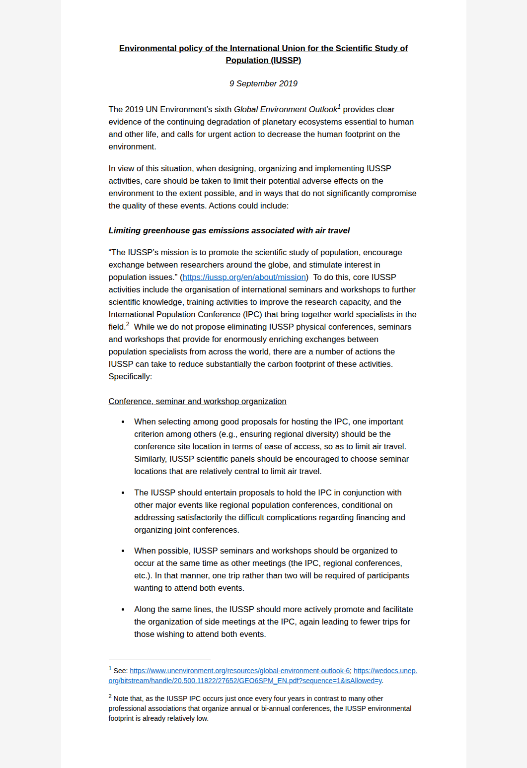Environmental policy of the International Union for the Scientific Study of Population (IUSSP)
9 September 2019
The 2019 UN Environment’s sixth Global Environment Outlook1 provides clear evidence of the continuing degradation of planetary ecosystems essential to human and other life, and calls for urgent action to decrease the human footprint on the environment.
In view of this situation, when designing, organizing and implementing IUSSP activities, care should be taken to limit their potential adverse effects on the environment to the extent possible, and in ways that do not significantly compromise the quality of these events. Actions could include:
Limiting greenhouse gas emissions associated with air travel
“The IUSSP’s mission is to promote the scientific study of population, encourage exchange between researchers around the globe, and stimulate interest in population issues.” (https://iussp.org/en/about/mission) To do this, core IUSSP activities include the organisation of international seminars and workshops to further scientific knowledge, training activities to improve the research capacity, and the International Population Conference (IPC) that bring together world specialists in the field.2 While we do not propose eliminating IUSSP physical conferences, seminars and workshops that provide for enormously enriching exchanges between population specialists from across the world, there are a number of actions the IUSSP can take to reduce substantially the carbon footprint of these activities. Specifically:
Conference, seminar and workshop organization
When selecting among good proposals for hosting the IPC, one important criterion among others (e.g., ensuring regional diversity) should be the conference site location in terms of ease of access, so as to limit air travel. Similarly, IUSSP scientific panels should be encouraged to choose seminar locations that are relatively central to limit air travel.
The IUSSP should entertain proposals to hold the IPC in conjunction with other major events like regional population conferences, conditional on addressing satisfactorily the difficult complications regarding financing and organizing joint conferences.
When possible, IUSSP seminars and workshops should be organized to occur at the same time as other meetings (the IPC, regional conferences, etc.). In that manner, one trip rather than two will be required of participants wanting to attend both events.
Along the same lines, the IUSSP should more actively promote and facilitate the organization of side meetings at the IPC, again leading to fewer trips for those wishing to attend both events.
1 See: https://www.unenvironment.org/resources/global-environment-outlook-6; https://wedocs.unep.org/bitstream/handle/20.500.11822/27652/GEO6SPM_EN.pdf?sequence=1&isAllowed=y.
2 Note that, as the IUSSP IPC occurs just once every four years in contrast to many other professional associations that organize annual or bi-annual conferences, the IUSSP environmental footprint is already relatively low.